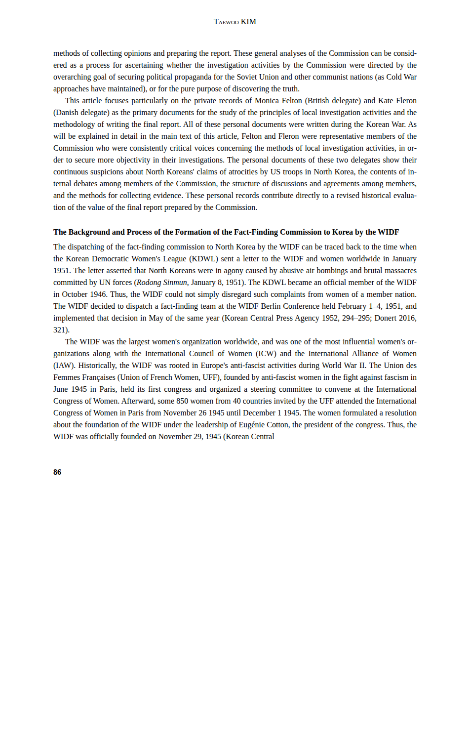Taewoo KIM
methods of collecting opinions and preparing the report. These general analyses of the Commission can be considered as a process for ascertaining whether the investigation activities by the Commission were directed by the overarching goal of securing political propaganda for the Soviet Union and other communist nations (as Cold War approaches have maintained), or for the pure purpose of discovering the truth.
This article focuses particularly on the private records of Monica Felton (British delegate) and Kate Fleron (Danish delegate) as the primary documents for the study of the principles of local investigation activities and the methodology of writing the final report. All of these personal documents were written during the Korean War. As will be explained in detail in the main text of this article, Felton and Fleron were representative members of the Commission who were consistently critical voices concerning the methods of local investigation activities, in order to secure more objectivity in their investigations. The personal documents of these two delegates show their continuous suspicions about North Koreans' claims of atrocities by US troops in North Korea, the contents of internal debates among members of the Commission, the structure of discussions and agreements among members, and the methods for collecting evidence. These personal records contribute directly to a revised historical evaluation of the value of the final report prepared by the Commission.
The Background and Process of the Formation of the Fact-Finding Commission to Korea by the WIDF
The dispatching of the fact-finding commission to North Korea by the WIDF can be traced back to the time when the Korean Democratic Women's League (KDWL) sent a letter to the WIDF and women worldwide in January 1951. The letter asserted that North Koreans were in agony caused by abusive air bombings and brutal massacres committed by UN forces (Rodong Sinmun, January 8, 1951). The KDWL became an official member of the WIDF in October 1946. Thus, the WIDF could not simply disregard such complaints from women of a member nation. The WIDF decided to dispatch a fact-finding team at the WIDF Berlin Conference held February 1–4, 1951, and implemented that decision in May of the same year (Korean Central Press Agency 1952, 294–295; Donert 2016, 321).
The WIDF was the largest women's organization worldwide, and was one of the most influential women's organizations along with the International Council of Women (ICW) and the International Alliance of Women (IAW). Historically, the WIDF was rooted in Europe's anti-fascist activities during World War II. The Union des Femmes Françaises (Union of French Women, UFF), founded by anti-fascist women in the fight against fascism in June 1945 in Paris, held its first congress and organized a steering committee to convene at the International Congress of Women. Afterward, some 850 women from 40 countries invited by the UFF attended the International Congress of Women in Paris from November 26 1945 until December 1 1945. The women formulated a resolution about the foundation of the WIDF under the leadership of Eugénie Cotton, the president of the congress. Thus, the WIDF was officially founded on November 29, 1945 (Korean Central
86